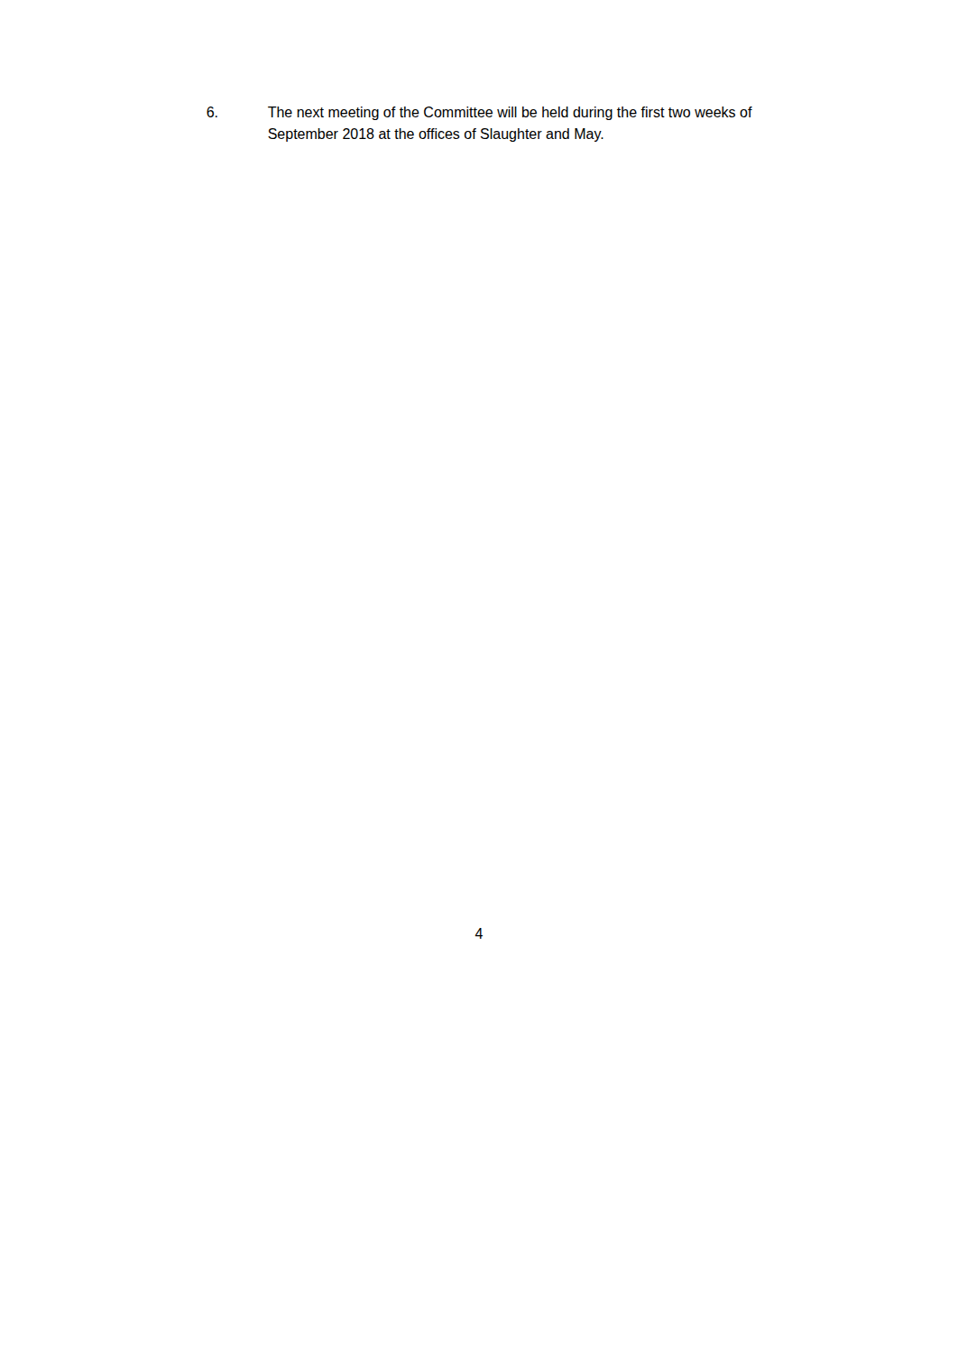6.
The next meeting of the Committee will be held during the first two weeks of September 2018 at the offices of Slaughter and May.
4